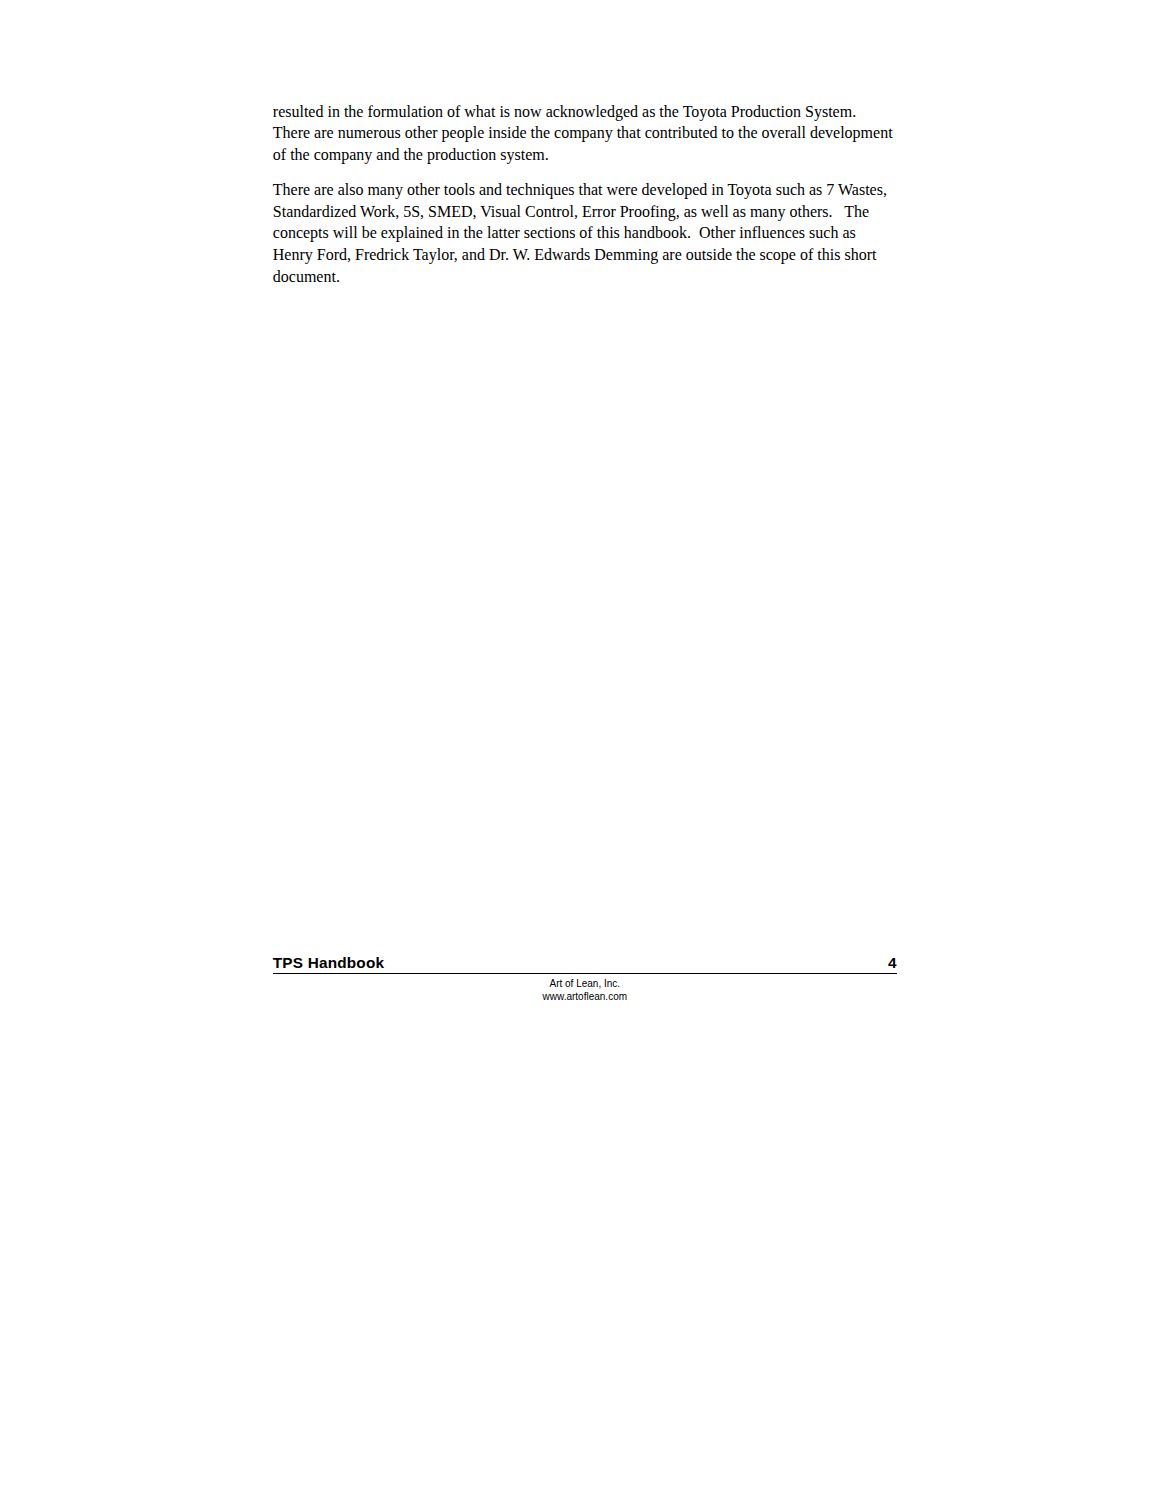resulted in the formulation of what is now acknowledged as the Toyota Production System. There are numerous other people inside the company that contributed to the overall development of the company and the production system.
There are also many other tools and techniques that were developed in Toyota such as 7 Wastes, Standardized Work, 5S, SMED, Visual Control, Error Proofing, as well as many others. The concepts will be explained in the latter sections of this handbook. Other influences such as Henry Ford, Fredrick Taylor, and Dr. W. Edwards Demming are outside the scope of this short document.
TPS Handbook 4
Art of Lean, Inc.
www.artoflean.com